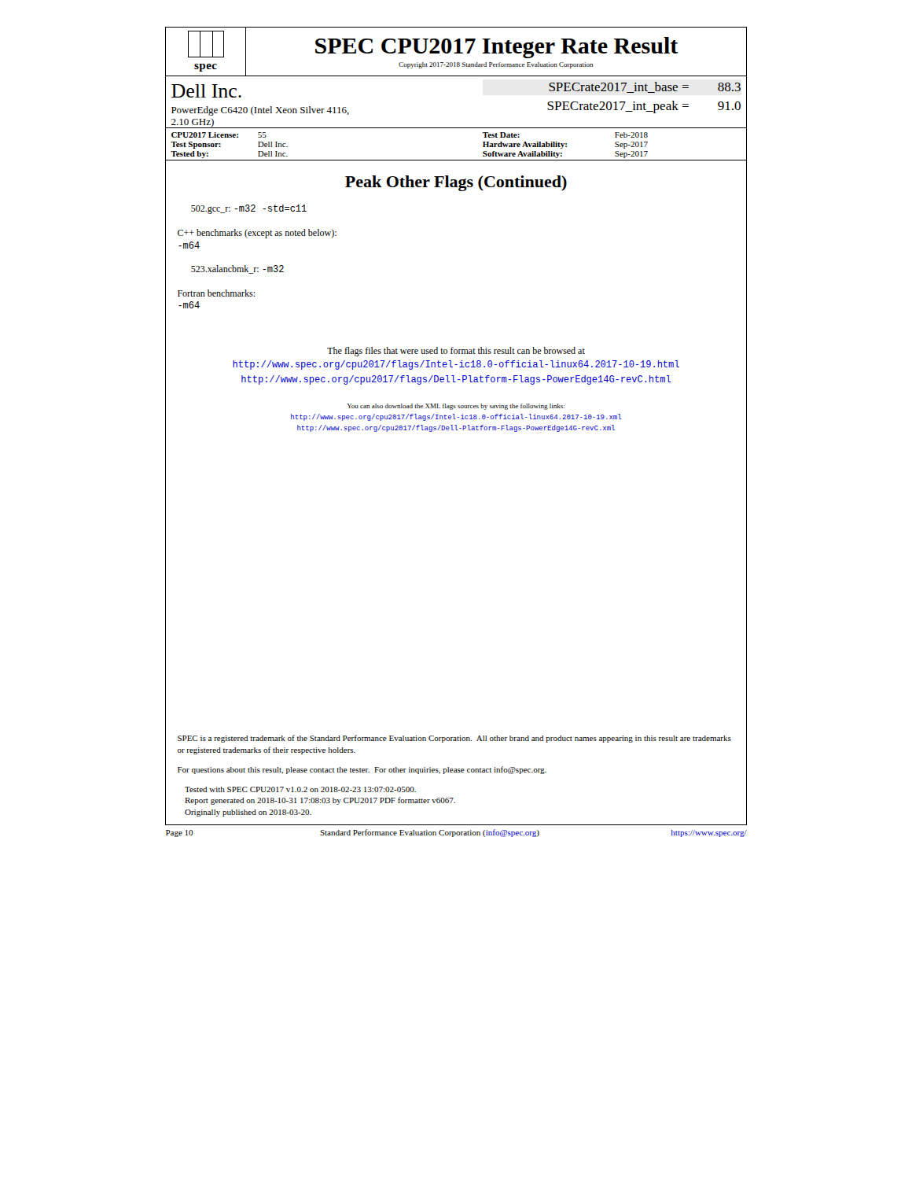spec
SPEC CPU2017 Integer Rate Result
Copyright 2017-2018 Standard Performance Evaluation Corporation
Dell Inc.
PowerEdge C6420 (Intel Xeon Silver 4116,
2.10 GHz)
SPECrate2017_int_base = 88.3
SPECrate2017_int_peak = 91.0
CPU2017 License: 55
Test Sponsor: Dell Inc.
Tested by: Dell Inc.
Test Date: Feb-2018
Hardware Availability: Sep-2017
Software Availability: Sep-2017
Peak Other Flags (Continued)
502.gcc_r: -m32 -std=c11
C++ benchmarks (except as noted below):
-m64
523.xalancbmk_r: -m32
Fortran benchmarks:
-m64
The flags files that were used to format this result can be browsed at
http://www.spec.org/cpu2017/flags/Intel-ic18.0-official-linux64.2017-10-19.html
http://www.spec.org/cpu2017/flags/Dell-Platform-Flags-PowerEdge14G-revC.html
You can also download the XML flags sources by saving the following links:
http://www.spec.org/cpu2017/flags/Intel-ic18.0-official-linux64.2017-10-19.xml
http://www.spec.org/cpu2017/flags/Dell-Platform-Flags-PowerEdge14G-revC.xml
SPEC is a registered trademark of the Standard Performance Evaluation Corporation. All other brand and product names appearing in this result are trademarks or registered trademarks of their respective holders.
For questions about this result, please contact the tester. For other inquiries, please contact info@spec.org.
Tested with SPEC CPU2017 v1.0.2 on 2018-02-23 13:07:02-0500.
Report generated on 2018-10-31 17:08:03 by CPU2017 PDF formatter v6067.
Originally published on 2018-03-20.
Page 10
Standard Performance Evaluation Corporation (info@spec.org)
https://www.spec.org/